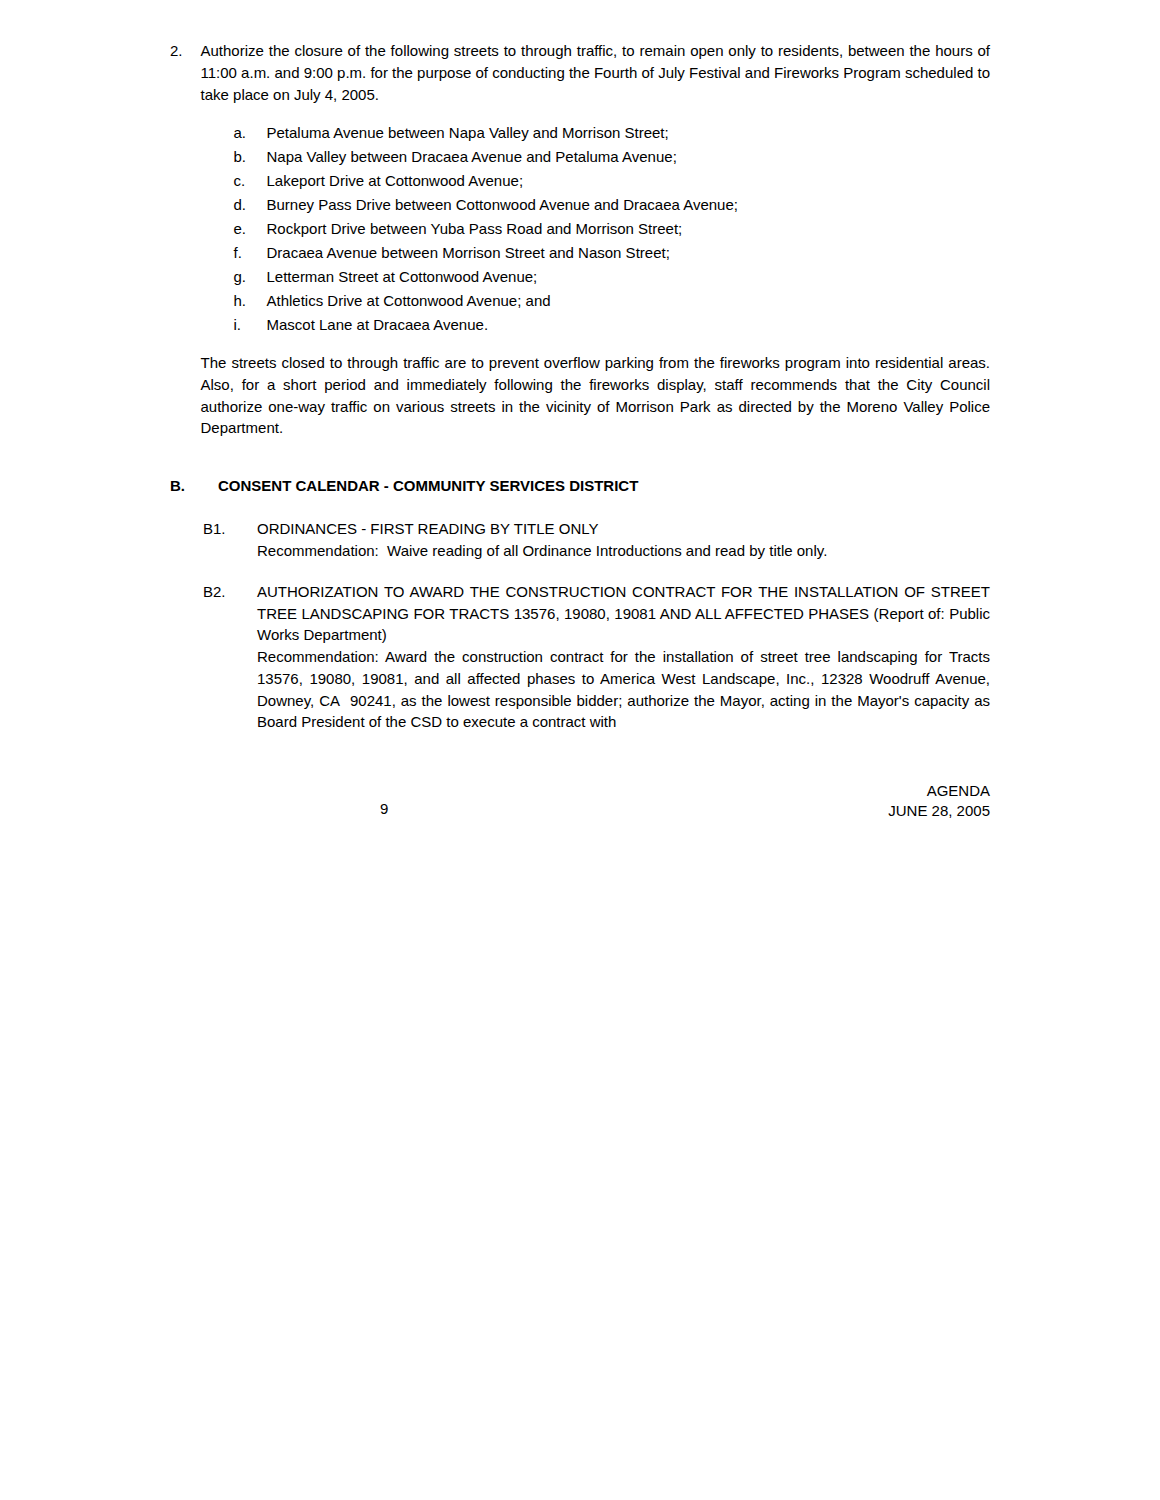2.
Authorize the closure of the following streets to through traffic, to remain open only to residents, between the hours of 11:00 a.m. and 9:00 p.m. for the purpose of conducting the Fourth of July Festival and Fireworks Program scheduled to take place on July 4, 2005.
a.
Petaluma Avenue between Napa Valley and Morrison Street;
b.
Napa Valley between Dracaea Avenue and Petaluma Avenue;
c.
Lakeport Drive at Cottonwood Avenue;
d.
Burney Pass Drive between Cottonwood Avenue and Dracaea Avenue;
e.
Rockport Drive between Yuba Pass Road and Morrison Street;
f.
Dracaea Avenue between Morrison Street and Nason Street;
g.
Letterman Street at Cottonwood Avenue;
h.
Athletics Drive at Cottonwood Avenue; and
i.
Mascot Lane at Dracaea Avenue.
The streets closed to through traffic are to prevent overflow parking from the fireworks program into residential areas. Also, for a short period and immediately following the fireworks display, staff recommends that the City Council authorize one-way traffic on various streets in the vicinity of Morrison Park as directed by the Moreno Valley Police Department.
B. CONSENT CALENDAR - COMMUNITY SERVICES DISTRICT
B1.
ORDINANCES - FIRST READING BY TITLE ONLY
Recommendation: Waive reading of all Ordinance Introductions and read by title only.
B2.
AUTHORIZATION TO AWARD THE CONSTRUCTION CONTRACT FOR THE INSTALLATION OF STREET TREE LANDSCAPING FOR TRACTS 13576, 19080, 19081 AND ALL AFFECTED PHASES (Report of: Public Works Department)
Recommendation: Award the construction contract for the installation of street tree landscaping for Tracts 13576, 19080, 19081, and all affected phases to America West Landscape, Inc., 12328 Woodruff Avenue, Downey, CA 90241, as the lowest responsible bidder; authorize the Mayor, acting in the Mayor's capacity as Board President of the CSD to execute a contract with
9
AGENDA
JUNE 28, 2005